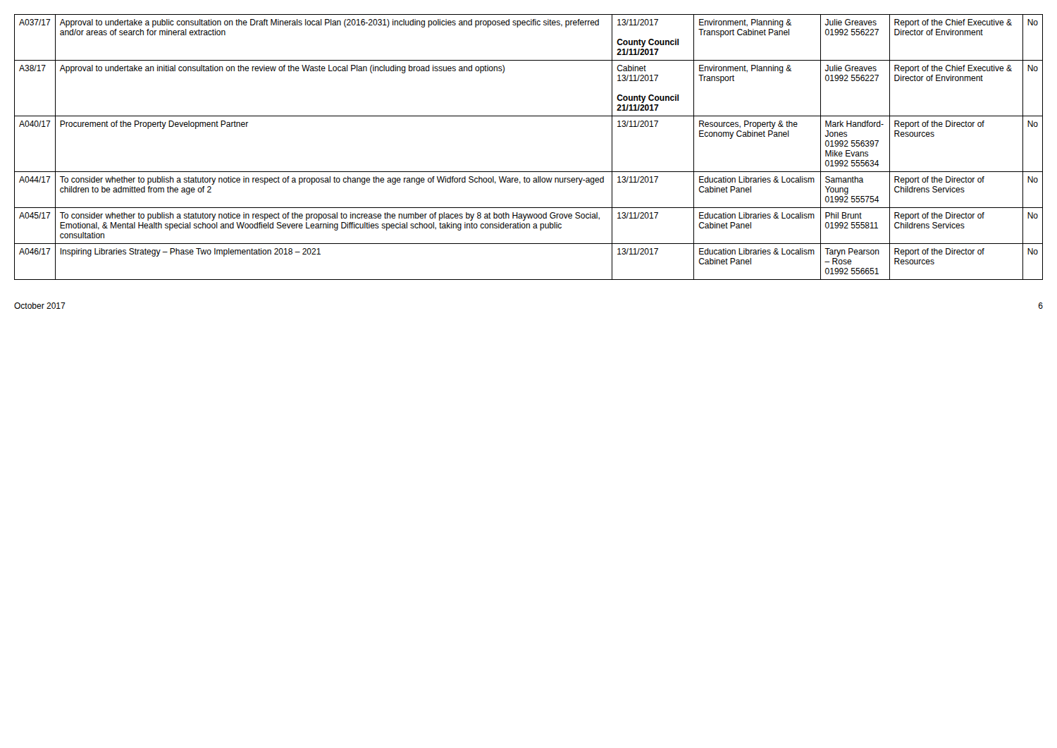| A037/17 | Approval to undertake a public consultation on the Draft Minerals local Plan (2016-2031) including policies and proposed specific sites, preferred and/or areas of search for mineral extraction | 13/11/2017 County Council 21/11/2017 | Environment, Planning & Transport Cabinet Panel | Julie Greaves 01992 556227 | Report of the Chief Executive & Director of Environment | No |
| A38/17 | Approval to undertake an initial consultation on the review of the Waste Local Plan (including broad issues and options) | Cabinet 13/11/2017 County Council 21/11/2017 | Environment, Planning & Transport | Julie Greaves 01992 556227 | Report of the Chief Executive & Director of Environment | No |
| A040/17 | Procurement of the Property Development Partner | 13/11/2017 | Resources, Property & the Economy Cabinet Panel | Mark Handford-Jones 01992 556397 Mike Evans 01992 555634 | Report of the Director of Resources | No |
| A044/17 | To consider whether to publish a statutory notice in respect of a proposal to change the age range of Widford School, Ware, to allow nursery-aged children to be admitted from the age of 2 | 13/11/2017 | Education Libraries & Localism Cabinet Panel | Samantha Young 01992 555754 | Report of the Director of Childrens Services | No |
| A045/17 | To consider whether to publish a statutory notice in respect of the proposal to increase the number of places by 8 at both Haywood Grove Social, Emotional, & Mental Health special school and Woodfield Severe Learning Difficulties special school, taking into consideration a public consultation | 13/11/2017 | Education Libraries & Localism Cabinet Panel | Phil Brunt 01992 555811 | Report of the Director of Childrens Services | No |
| A046/17 | Inspiring Libraries Strategy – Phase Two Implementation 2018 – 2021 | 13/11/2017 | Education Libraries & Localism Cabinet Panel | Taryn Pearson – Rose 01992 556651 | Report of the Director of Resources | No |
October 2017 6